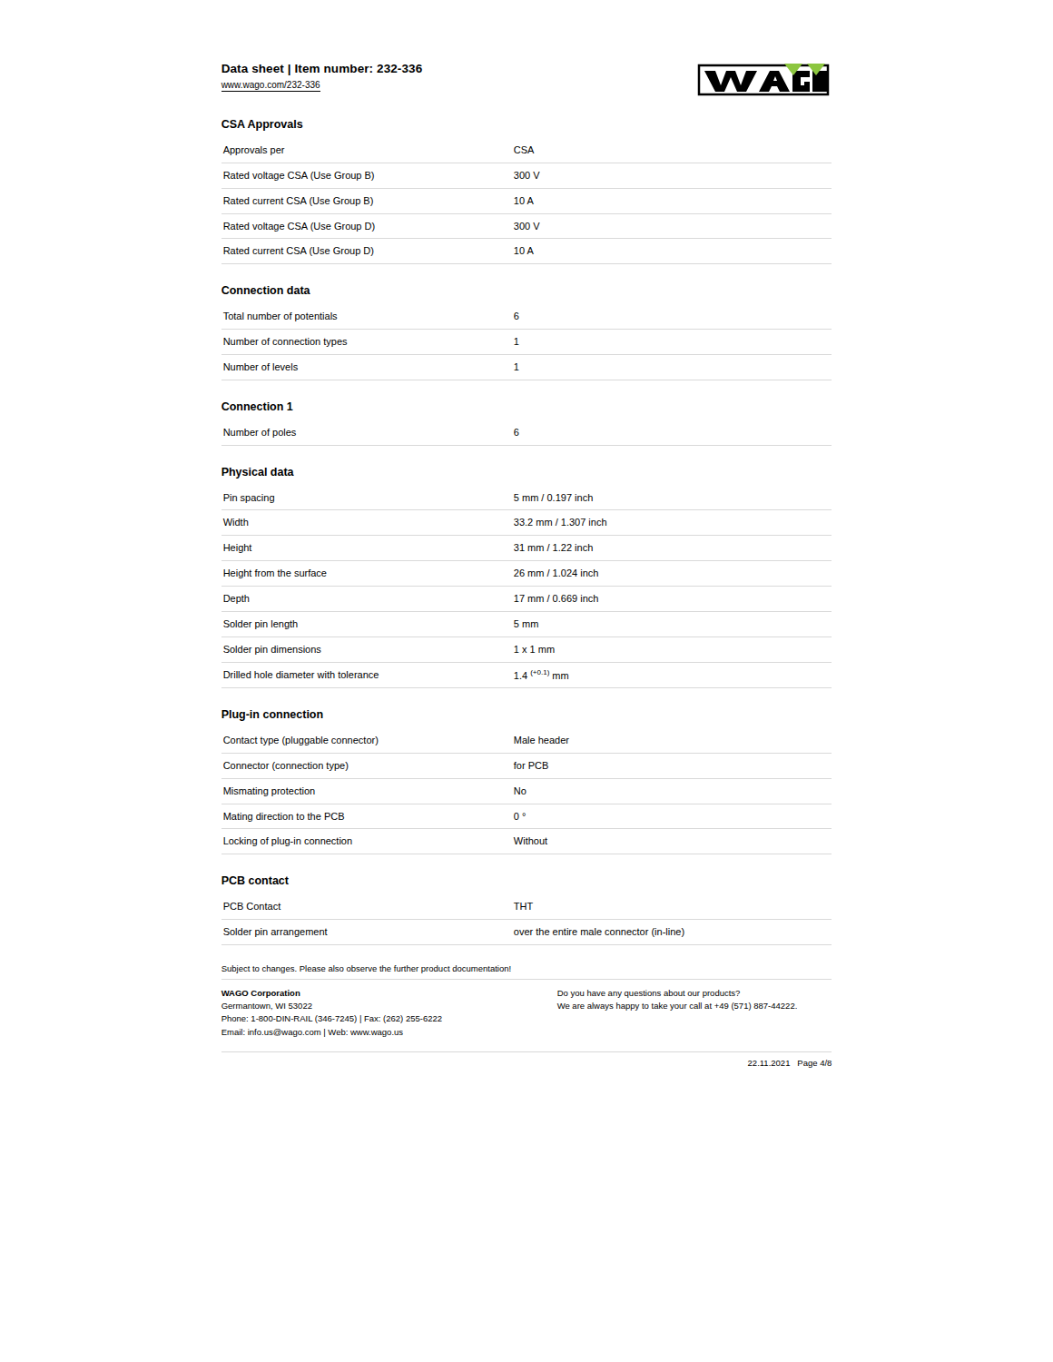Data sheet | Item number: 232-336
www.wago.com/232-336
CSA Approvals
| Approvals per | CSA |
| Rated voltage CSA (Use Group B) | 300 V |
| Rated current CSA (Use Group B) | 10 A |
| Rated voltage CSA (Use Group D) | 300 V |
| Rated current CSA (Use Group D) | 10 A |
Connection data
| Total number of potentials | 6 |
| Number of connection types | 1 |
| Number of levels | 1 |
Connection 1
| Number of poles | 6 |
Physical data
| Pin spacing | 5 mm / 0.197 inch |
| Width | 33.2 mm / 1.307 inch |
| Height | 31 mm / 1.22 inch |
| Height from the surface | 26 mm / 1.024 inch |
| Depth | 17 mm / 0.669 inch |
| Solder pin length | 5 mm |
| Solder pin dimensions | 1 x 1 mm |
| Drilled hole diameter with tolerance | 1.4 (+0.1) mm |
Plug-in connection
| Contact type (pluggable connector) | Male header |
| Connector (connection type) | for PCB |
| Mismating protection | No |
| Mating direction to the PCB | 0 ° |
| Locking of plug-in connection | Without |
PCB contact
| PCB Contact | THT |
| Solder pin arrangement | over the entire male connector (in-line) |
Subject to changes. Please also observe the further product documentation!
WAGO Corporation
Germantown, WI 53022
Phone: 1-800-DIN-RAIL (346-7245) | Fax: (262) 255-6222
Email: info.us@wago.com | Web: www.wago.us
Do you have any questions about our products?
We are always happy to take your call at +49 (571) 887-44222.
22.11.2021 Page 4/8